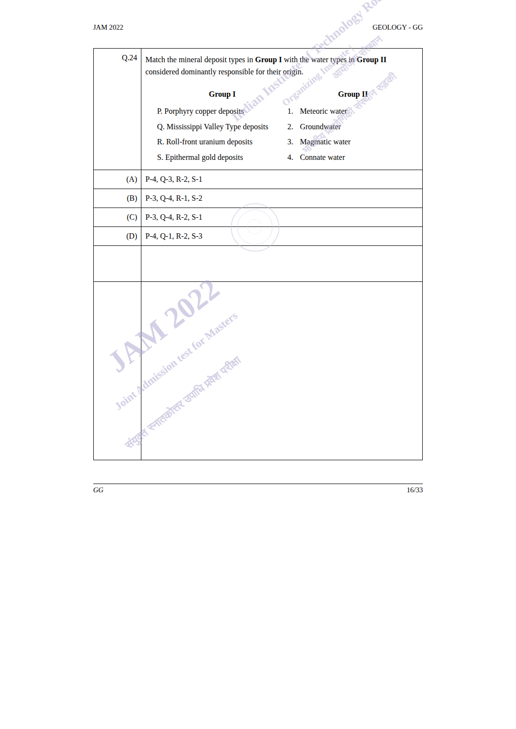Indian Institute of Technology Roorkee
Organizing Institute |
आयोजक संस्थान
भारतीय प्रौद्योगिकी संस्थान रुड़की
JAM 2022
Joint Admission test for Masters
संयुक्त स्नातकोत्तर उपाधि प्रवेश परीक्षा
JAM 2022
GEOLOGY - GG
| Q.24 | Match the mineral deposit types in Group I with the water types in Group II considered dominantly responsible for their origin. / Group I / Group II / / P. Porphyry copper deposits / 1. Meteoric water / / Q. Mississippi Valley Type deposits / 2. Groundwater / / R. Roll-front uranium deposits / 3. Magmatic water / / S. Epithermal gold deposits / 4. Connate water / |
| (A) | P-4, Q-3, R-2, S-1 |
| (B) | P-3, Q-4, R-1, S-2 |
| (C) | P-3, Q-4, R-2, S-1 |
| (D) | P-4, Q-1, R-2, S-3 |
GG
16/33